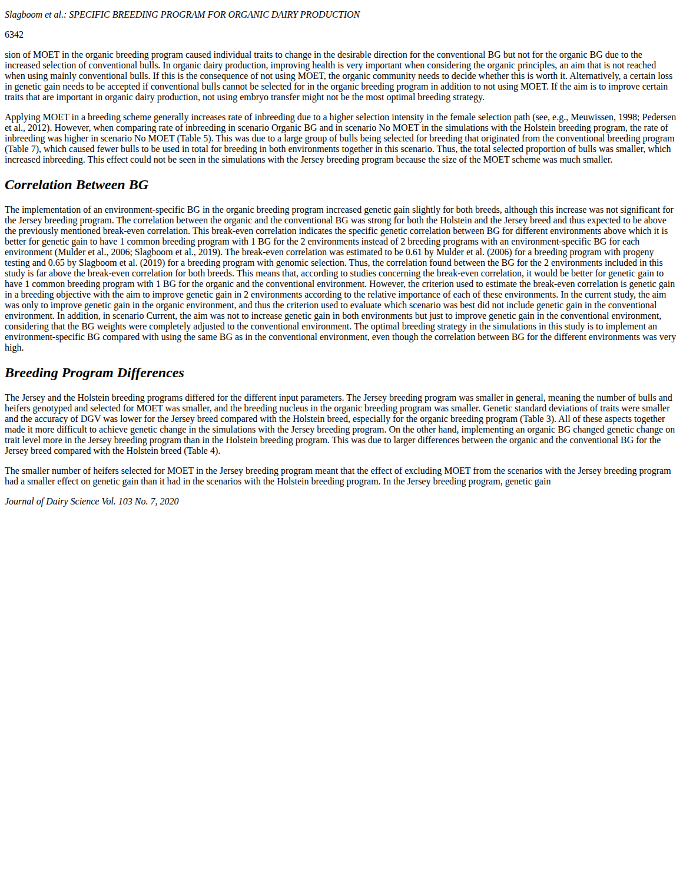Slagboom et al.: SPECIFIC BREEDING PROGRAM FOR ORGANIC DAIRY PRODUCTION
6342
sion of MOET in the organic breeding program caused individual traits to change in the desirable direction for the conventional BG but not for the organic BG due to the increased selection of conventional bulls. In organic dairy production, improving health is very important when considering the organic principles, an aim that is not reached when using mainly conventional bulls. If this is the consequence of not using MOET, the organic community needs to decide whether this is worth it. Alternatively, a certain loss in genetic gain needs to be accepted if conventional bulls cannot be selected for in the organic breeding program in addition to not using MOET. If the aim is to improve certain traits that are important in organic dairy production, not using embryo transfer might not be the most optimal breeding strategy.
Applying MOET in a breeding scheme generally increases rate of inbreeding due to a higher selection intensity in the female selection path (see, e.g., Meuwissen, 1998; Pedersen et al., 2012). However, when comparing rate of inbreeding in scenario Organic BG and in scenario No MOET in the simulations with the Holstein breeding program, the rate of inbreeding was higher in scenario No MOET (Table 5). This was due to a large group of bulls being selected for breeding that originated from the conventional breeding program (Table 7), which caused fewer bulls to be used in total for breeding in both environments together in this scenario. Thus, the total selected proportion of bulls was smaller, which increased inbreeding. This effect could not be seen in the simulations with the Jersey breeding program because the size of the MOET scheme was much smaller.
Correlation Between BG
The implementation of an environment-specific BG in the organic breeding program increased genetic gain slightly for both breeds, although this increase was not significant for the Jersey breeding program. The correlation between the organic and the conventional BG was strong for both the Holstein and the Jersey breed and thus expected to be above the previously mentioned break-even correlation. This break-even correlation indicates the specific genetic correlation between BG for different environments above which it is better for genetic gain to have 1 common breeding program with 1 BG for the 2 environments instead of 2 breeding programs with an environment-specific BG for each environment (Mulder et al., 2006; Slagboom et al., 2019). The break-even correlation was estimated to be 0.61 by Mulder et al. (2006) for a breeding program with progeny testing and 0.65 by Slagboom et al. (2019) for a breeding program with genomic selection. Thus, the correlation found between the BG for the 2 environments included in this study is far above the break-even correlation for both breeds. This means that, according to studies concerning the break-even correlation, it would be better for genetic gain to have 1 common breeding program with 1 BG for the organic and the conventional environment. However, the criterion used to estimate the break-even correlation is genetic gain in a breeding objective with the aim to improve genetic gain in 2 environments according to the relative importance of each of these environments. In the current study, the aim was only to improve genetic gain in the organic environment, and thus the criterion used to evaluate which scenario was best did not include genetic gain in the conventional environment. In addition, in scenario Current, the aim was not to increase genetic gain in both environments but just to improve genetic gain in the conventional environment, considering that the BG weights were completely adjusted to the conventional environment. The optimal breeding strategy in the simulations in this study is to implement an environment-specific BG compared with using the same BG as in the conventional environment, even though the correlation between BG for the different environments was very high.
Breeding Program Differences
The Jersey and the Holstein breeding programs differed for the different input parameters. The Jersey breeding program was smaller in general, meaning the number of bulls and heifers genotyped and selected for MOET was smaller, and the breeding nucleus in the organic breeding program was smaller. Genetic standard deviations of traits were smaller and the accuracy of DGV was lower for the Jersey breed compared with the Holstein breed, especially for the organic breeding program (Table 3). All of these aspects together made it more difficult to achieve genetic change in the simulations with the Jersey breeding program. On the other hand, implementing an organic BG changed genetic change on trait level more in the Jersey breeding program than in the Holstein breeding program. This was due to larger differences between the organic and the conventional BG for the Jersey breed compared with the Holstein breed (Table 4).
The smaller number of heifers selected for MOET in the Jersey breeding program meant that the effect of excluding MOET from the scenarios with the Jersey breeding program had a smaller effect on genetic gain than it had in the scenarios with the Holstein breeding program. In the Jersey breeding program, genetic gain
Journal of Dairy Science Vol. 103 No. 7, 2020